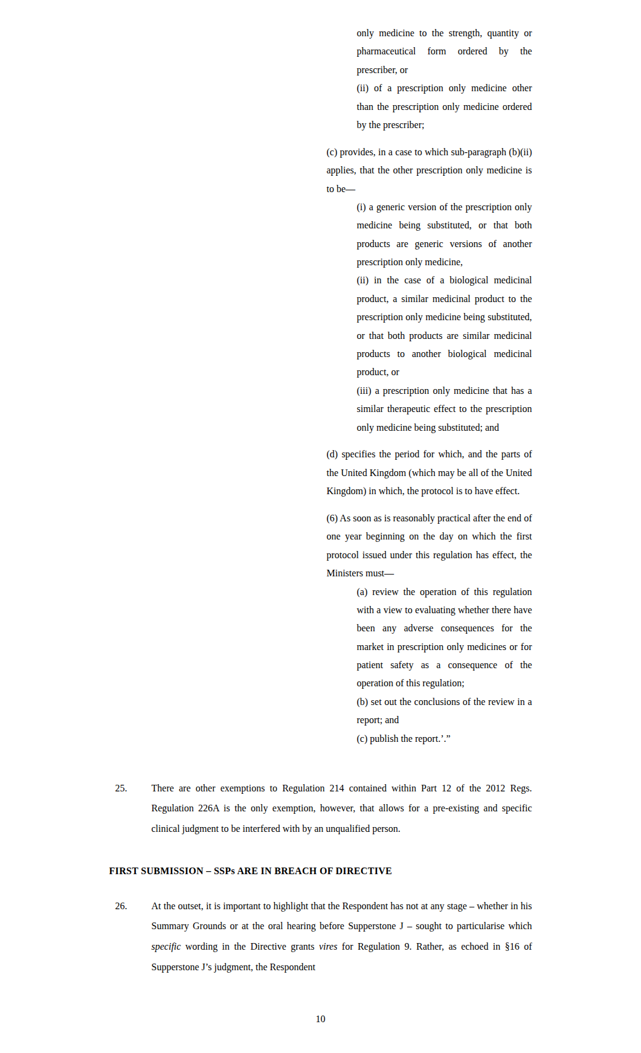only medicine to the strength, quantity or pharmaceutical form ordered by the prescriber, or
(ii) of a prescription only medicine other than the prescription only medicine ordered by the prescriber;
(c) provides, in a case to which sub-paragraph (b)(ii) applies, that the other prescription only medicine is to be—
(i) a generic version of the prescription only medicine being substituted, or that both products are generic versions of another prescription only medicine,
(ii) in the case of a biological medicinal product, a similar medicinal product to the prescription only medicine being substituted, or that both products are similar medicinal products to another biological medicinal product, or
(iii) a prescription only medicine that has a similar therapeutic effect to the prescription only medicine being substituted; and
(d) specifies the period for which, and the parts of the United Kingdom (which may be all of the United Kingdom) in which, the protocol is to have effect.
(6) As soon as is reasonably practical after the end of one year beginning on the day on which the first protocol issued under this regulation has effect, the Ministers must—
(a) review the operation of this regulation with a view to evaluating whether there have been any adverse consequences for the market in prescription only medicines or for patient safety as a consequence of the operation of this regulation;
(b) set out the conclusions of the review in a report; and
(c) publish the report.’.”
25.
There are other exemptions to Regulation 214 contained within Part 12 of the 2012 Regs. Regulation 226A is the only exemption, however, that allows for a pre-existing and specific clinical judgment to be interfered with by an unqualified person.
FIRST SUBMISSION – SSPs ARE IN BREACH OF DIRECTIVE
26.
At the outset, it is important to highlight that the Respondent has not at any stage – whether in his Summary Grounds or at the oral hearing before Supperstone J – sought to particularise which specific wording in the Directive grants vires for Regulation 9. Rather, as echoed in §16 of Supperstone J’s judgment, the Respondent
10